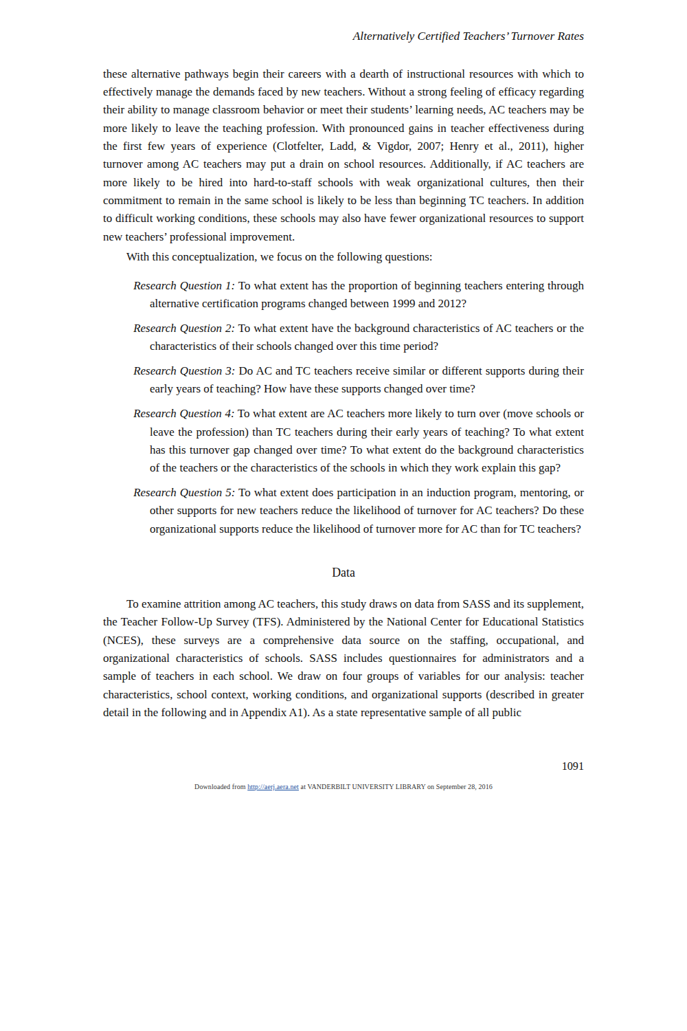Alternatively Certified Teachers’ Turnover Rates
these alternative pathways begin their careers with a dearth of instructional resources with which to effectively manage the demands faced by new teachers. Without a strong feeling of efficacy regarding their ability to manage classroom behavior or meet their students’ learning needs, AC teachers may be more likely to leave the teaching profession. With pronounced gains in teacher effectiveness during the first few years of experience (Clotfelter, Ladd, & Vigdor, 2007; Henry et al., 2011), higher turnover among AC teachers may put a drain on school resources. Additionally, if AC teachers are more likely to be hired into hard-to-staff schools with weak organizational cultures, then their commitment to remain in the same school is likely to be less than beginning TC teachers. In addition to difficult working conditions, these schools may also have fewer organizational resources to support new teachers’ professional improvement.
With this conceptualization, we focus on the following questions:
Research Question 1: To what extent has the proportion of beginning teachers entering through alternative certification programs changed between 1999 and 2012?
Research Question 2: To what extent have the background characteristics of AC teachers or the characteristics of their schools changed over this time period?
Research Question 3: Do AC and TC teachers receive similar or different supports during their early years of teaching? How have these supports changed over time?
Research Question 4: To what extent are AC teachers more likely to turn over (move schools or leave the profession) than TC teachers during their early years of teaching? To what extent has this turnover gap changed over time? To what extent do the background characteristics of the teachers or the characteristics of the schools in which they work explain this gap?
Research Question 5: To what extent does participation in an induction program, mentoring, or other supports for new teachers reduce the likelihood of turnover for AC teachers? Do these organizational supports reduce the likelihood of turnover more for AC than for TC teachers?
Data
To examine attrition among AC teachers, this study draws on data from SASS and its supplement, the Teacher Follow-Up Survey (TFS). Administered by the National Center for Educational Statistics (NCES), these surveys are a comprehensive data source on the staffing, occupational, and organizational characteristics of schools. SASS includes questionnaires for administrators and a sample of teachers in each school. We draw on four groups of variables for our analysis: teacher characteristics, school context, working conditions, and organizational supports (described in greater detail in the following and in Appendix A1). As a state representative sample of all public
1091
Downloaded from http://aerj.aera.net at VANDERBILT UNIVERSITY LIBRARY on September 28, 2016